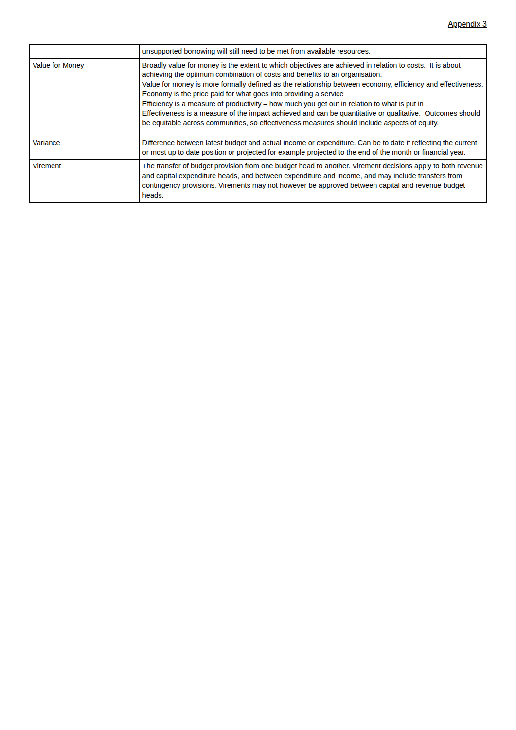Appendix 3
| | unsupported borrowing will still need to be met from available resources. |
| Value for Money | Broadly value for money is the extent to which objectives are achieved in relation to costs. It is about achieving the optimum combination of costs and benefits to an organisation. Value for money is more formally defined as the relationship between economy, efficiency and effectiveness. Economy is the price paid for what goes into providing a service Efficiency is a measure of productivity – how much you get out in relation to what is put in Effectiveness is a measure of the impact achieved and can be quantitative or qualitative. Outcomes should be equitable across communities, so effectiveness measures should include aspects of equity. |
| Variance | Difference between latest budget and actual income or expenditure. Can be to date if reflecting the current or most up to date position or projected for example projected to the end of the month or financial year. |
| Virement | The transfer of budget provision from one budget head to another. Virement decisions apply to both revenue and capital expenditure heads, and between expenditure and income, and may include transfers from contingency provisions. Virements may not however be approved between capital and revenue budget heads. |